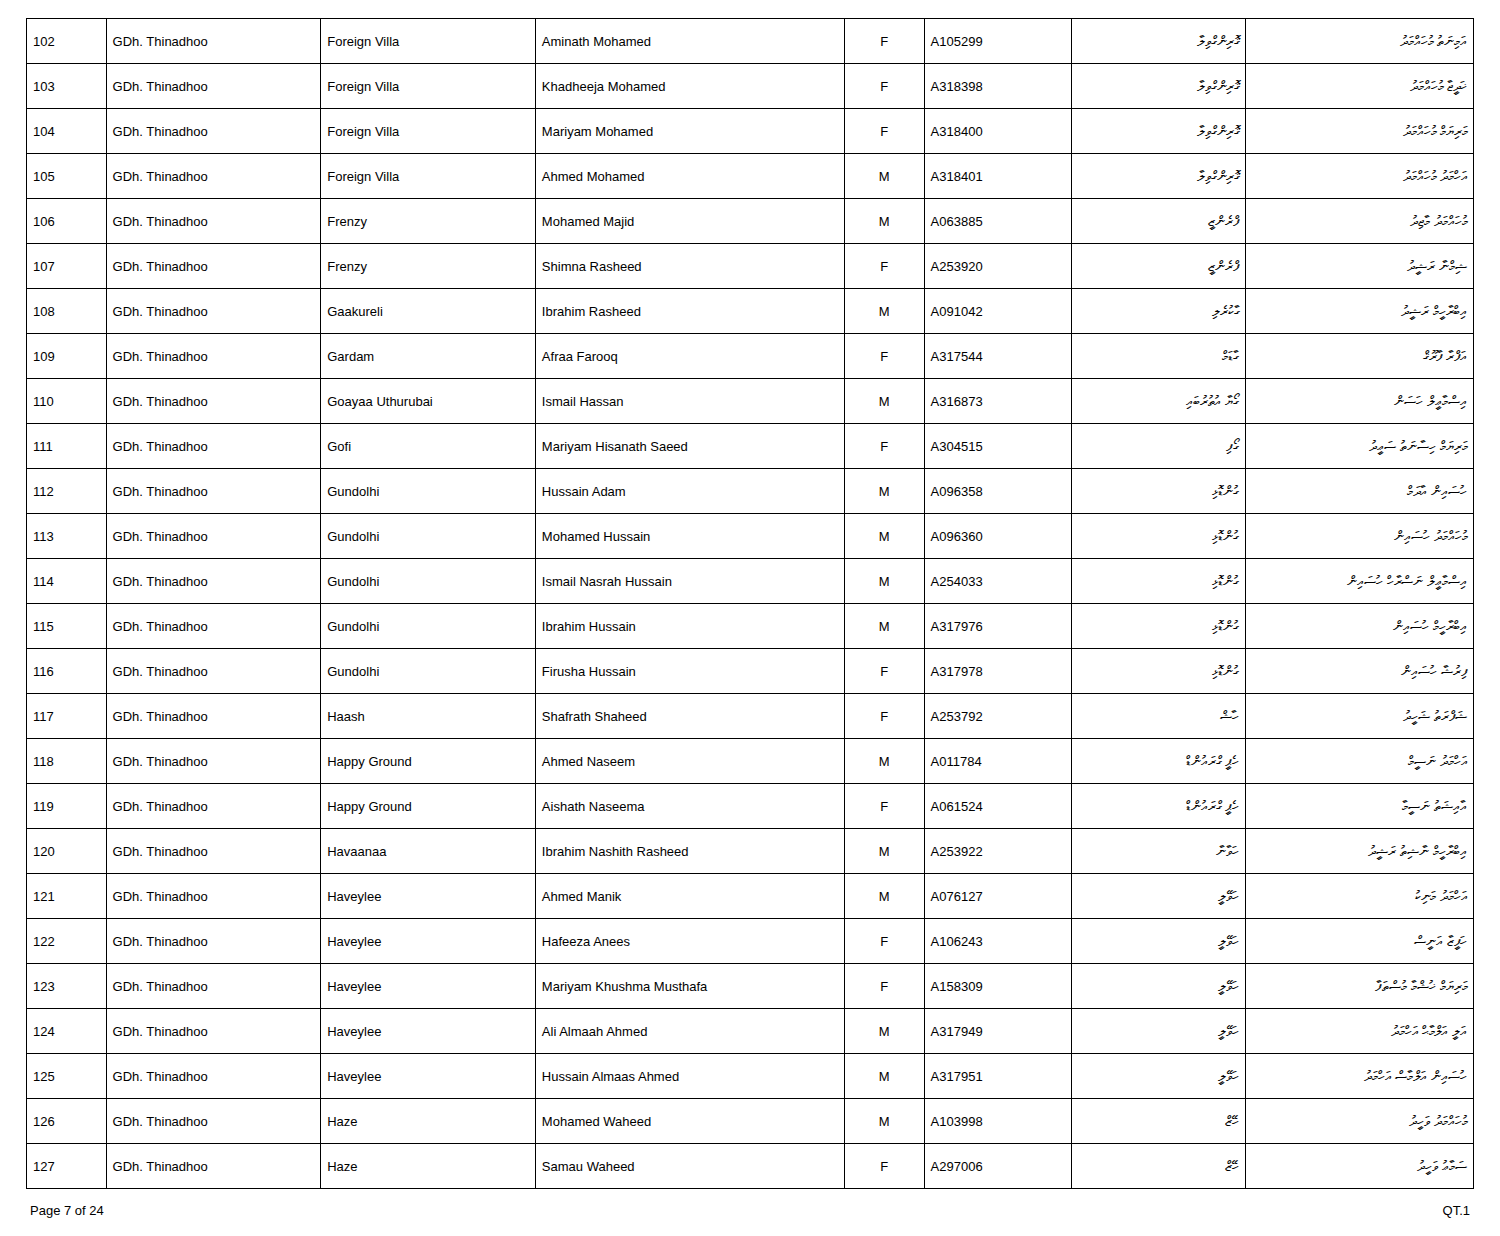| 102 | GDh. Thinadhoo | Foreign Villa | Aminath Mohamed | F | A105299 | ޤޮރިންގްވިލާ | އަމިނަތު މުހައްމަދު |
| 103 | GDh. Thinadhoo | Foreign Villa | Khadheeja Mohamed | F | A318398 | ޤޮރިންގްވިލާ | ޚަދީޖާ މުހައްމަދު |
| 104 | GDh. Thinadhoo | Foreign Villa | Mariyam Mohamed | F | A318400 | ޤޮރިންގްވިލާ | މަރިޔަމް މުހައްމަދު |
| 105 | GDh. Thinadhoo | Foreign Villa | Ahmed Mohamed | M | A318401 | ޤޮރިންގްވިލާ | އަހްމަދު މުހައްމަދު |
| 106 | GDh. Thinadhoo | Frenzy | Mohamed Majid | M | A063885 | ފްރެންޒީ | މުހައްމަދު މާޖިދު |
| 107 | GDh. Thinadhoo | Frenzy | Shimna Rasheed | F | A253920 | ފްރެންޒީ | ޝިމްނާ ރަޝީދު |
| 108 | GDh. Thinadhoo | Gaakureli | Ibrahim Rasheed | M | A091042 | ގާކުރެލި | އިބްރާހީމް ރަޝީދު |
| 109 | GDh. Thinadhoo | Gardam | Afraa Farooq | F | A317544 | ގާޑަމް | އަފްރާ ފާރޫޤް |
| 110 | GDh. Thinadhoo | Goayaa Uthurubai | Ismail Hassan | M | A316873 | ގޯޔާ އުތުރުބައި | އިސްމާޢީލް ހަސަން |
| 111 | GDh. Thinadhoo | Gofi | Mariyam Hisanath Saeed | F | A304515 | ގޯފި | މަރިޔަމް ހިސާނަތު ސަޢީދު |
| 112 | GDh. Thinadhoo | Gundolhi | Hussain Adam | M | A096358 | ގުންޑޮޅި | ހުސައިން އާދަމް |
| 113 | GDh. Thinadhoo | Gundolhi | Mohamed Hussain | M | A096360 | ގުންޑޮޅި | މުހައްމަދު ހުސައިން |
| 114 | GDh. Thinadhoo | Gundolhi | Ismail Nasrah Hussain | M | A254033 | ގުންޑޮޅި | އިސްމާޢީލް ނަސްރާހް ހުސައިން |
| 115 | GDh. Thinadhoo | Gundolhi | Ibrahim Hussain | M | A317976 | ގުންޑޮޅި | އިބްރާހީމް ހުސައިން |
| 116 | GDh. Thinadhoo | Gundolhi | Firusha Hussain | F | A317978 | ގުންޑޮޅި | ފިރުޝާ ހުސައިން |
| 117 | GDh. Thinadhoo | Haash | Shafrath Shaheed | F | A253792 | ހާޝް | ޝަފްރަތު ޝަހީދު |
| 118 | GDh. Thinadhoo | Happy Ground | Ahmed Naseem | M | A011784 | ހެޕީ ގްރައުންޑް | އަހްމަދު ނަސީމް |
| 119 | GDh. Thinadhoo | Happy Ground | Aishath Naseema | F | A061524 | ހެޕީ ގްރައުންޑް | އާއިޝަތު ނަސީމާ |
| 120 | GDh. Thinadhoo | Havaanaa | Ibrahim Nashith Rasheed | M | A253922 | ހަވާނާ | އިބްރާހީމް ނާޝިތު ރަޝީދު |
| 121 | GDh. Thinadhoo | Haveylee | Ahmed Manik | M | A076127 | ހަވޭލީ | އަހްމަދު މަނިކު |
| 122 | GDh. Thinadhoo | Haveylee | Hafeeza Anees | F | A106243 | ހަވޭލީ | ހަފީޒާ އަނީސް |
| 123 | GDh. Thinadhoo | Haveylee | Mariyam Khushma Musthafa | F | A158309 | ހަވޭލީ | މަރިޔަމް ޚުޝްމާ މުސްތަފާ |
| 124 | GDh. Thinadhoo | Haveylee | Ali Almaah Ahmed | M | A317949 | ހަވޭލީ | އަލީ އަލްމާޙް އަހްމަދު |
| 125 | GDh. Thinadhoo | Haveylee | Hussain Almaas Ahmed | M | A317951 | ހަވޭލީ | ހުސައިން އަލްމާސް އަހްމަދު |
| 126 | GDh. Thinadhoo | Haze | Mohamed Waheed | M | A103998 | ހޭޒް | މުހައްމަދު ވަހީދު |
| 127 | GDh. Thinadhoo | Haze | Samau Waheed | F | A297006 | ހޭޒް | ސަމާޢު ވަހީދު |
Page 7 of 24 QT.1